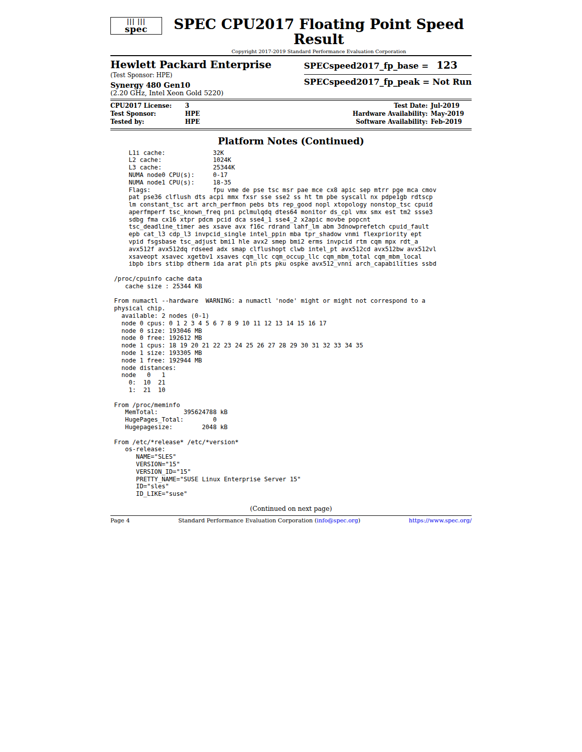||| ||| spec
SPEC CPU2017 Floating Point Speed Result
Copyright 2017-2019 Standard Performance Evaluation Corporation
Hewlett Packard Enterprise
(Test Sponsor: HPE)
Synergy 480 Gen10
(2.20 GHz, Intel Xeon Gold 5220)
SPECspeed2017_fp_base = 123
SPECspeed2017_fp_peak = Not Run
CPU2017 License: 3
Test Sponsor: HPE
Tested by: HPE
Test Date: Jul-2019
Hardware Availability: May-2019
Software Availability: Feb-2019
Platform Notes (Continued)
     L1i cache:             32K
     L2 cache:              1024K
     L3 cache:              25344K
     NUMA node0 CPU(s):     0-17
     NUMA node1 CPU(s):     18-35
     Flags:                 fpu vme de pse tsc msr pae mce cx8 apic sep mtrr pge mca cmov
     pat pse36 clflush dts acpi mmx fxsr sse sse2 ss ht tm pbe syscall nx pdpe1gb rdtscp
     lm constant_tsc art arch_perfmon pebs bts rep_good nopl xtopology nonstop_tsc cpuid
     aperfmperf tsc_known_freq pni pclmulqdq dtes64 monitor ds_cpl vmx smx est tm2 ssse3
     sdbg fma cx16 xtpr pdcm pcid dca sse4_1 sse4_2 x2apic movbe popcnt
     tsc_deadline_timer aes xsave avx f16c rdrand lahf_lm abm 3dnowprefetch cpuid_fault
     epb cat_l3 cdp_l3 invpcid_single intel_ppin mba tpr_shadow vnmi flexpriority ept
     vpid fsgsbase tsc_adjust bmi1 hle avx2 smep bmi2 erms invpcid rtm cqm mpx rdt_a
     avx512f avx512dq rdseed adx smap clflushopt clwb intel_pt avx512cd avx512bw avx512vl
     xsaveopt xsavec xgetbv1 xsaves cqm_llc cqm_occup_llc cqm_mbm_total cqm_mbm_local
     ibpb ibrs stibp dtherm ida arat pln pts pku ospke avx512_vnni arch_capabilities ssbd

 /proc/cpuinfo cache data
    cache size : 25344 KB

 From numactl --hardware  WARNING: a numactl 'node' might or might not correspond to a
 physical chip.
   available: 2 nodes (0-1)
   node 0 cpus: 0 1 2 3 4 5 6 7 8 9 10 11 12 13 14 15 16 17
   node 0 size: 193046 MB
   node 0 free: 192612 MB
   node 1 cpus: 18 19 20 21 22 23 24 25 26 27 28 29 30 31 32 33 34 35
   node 1 size: 193305 MB
   node 1 free: 192944 MB
   node distances:
   node   0   1
     0:  10  21
     1:  21  10

 From /proc/meminfo
    MemTotal:       395624788 kB
    HugePages_Total:        0
    Hugepagesize:        2048 kB

 From /etc/*release* /etc/*version*
    os-release:
       NAME="SLES"
       VERSION="15"
       VERSION_ID="15"
       PRETTY_NAME="SUSE Linux Enterprise Server 15"
       ID="sles"
       ID_LIKE="suse"
(Continued on next page)
Page 4
Standard Performance Evaluation Corporation (info@spec.org)
https://www.spec.org/